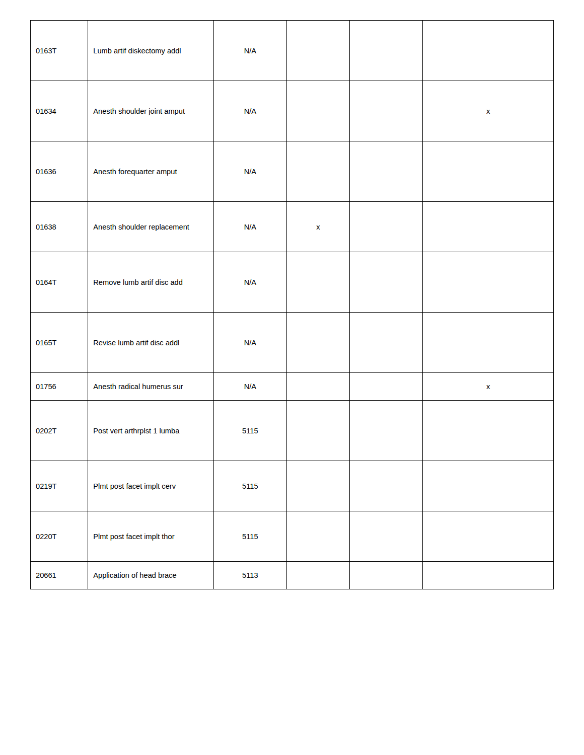| 0163T | Lumb artif diskectomy addl | N/A | | | |
| 01634 | Anesth shoulder joint amput | N/A | | | x |
| 01636 | Anesth forequarter amput | N/A | | | |
| 01638 | Anesth shoulder replacement | N/A | x | | |
| 0164T | Remove lumb artif disc add | N/A | | | |
| 0165T | Revise lumb artif disc addl | N/A | | | |
| 01756 | Anesth radical humerus sur | N/A | | | x |
| 0202T | Post vert arthrplst 1 lumba | 5115 | | | |
| 0219T | Plmt post facet implt cerv | 5115 | | | |
| 0220T | Plmt post facet implt thor | 5115 | | | |
| 20661 | Application of head brace | 5113 | | | |